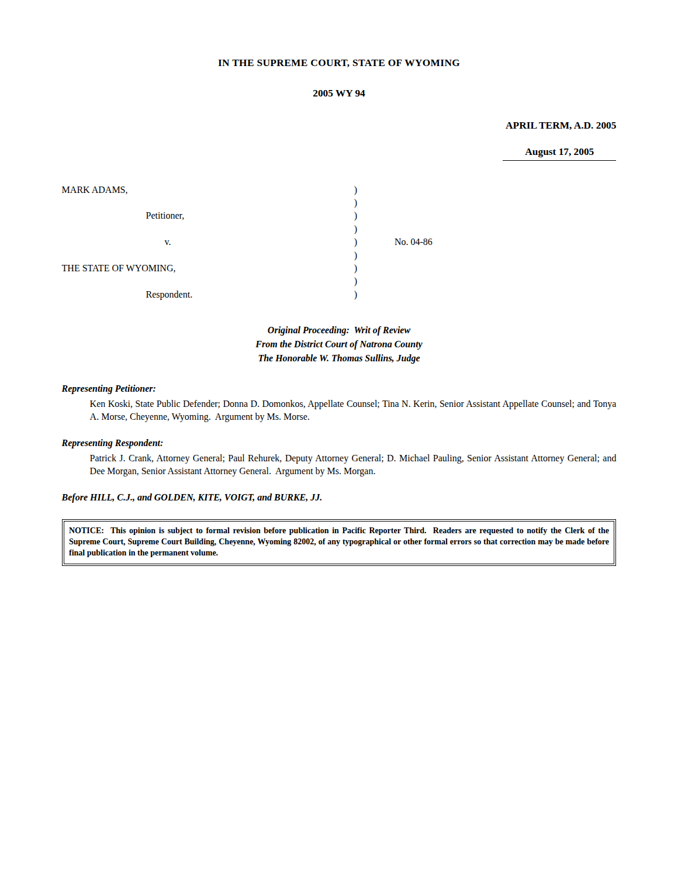IN THE SUPREME COURT, STATE OF WYOMING
2005 WY 94
APRIL TERM, A.D. 2005
August 17, 2005
| MARK ADAMS, | ) | |
| | ) | |
| Petitioner, | ) | |
| | ) | |
| v. | ) | No. 04-86 |
| | ) | |
| THE STATE OF WYOMING, | ) | |
| | ) | |
| Respondent. | ) | |
Original Proceeding: Writ of Review
From the District Court of Natrona County
The Honorable W. Thomas Sullins, Judge
Representing Petitioner:
Ken Koski, State Public Defender; Donna D. Domonkos, Appellate Counsel; Tina N. Kerin, Senior Assistant Appellate Counsel; and Tonya A. Morse, Cheyenne, Wyoming. Argument by Ms. Morse.
Representing Respondent:
Patrick J. Crank, Attorney General; Paul Rehurek, Deputy Attorney General; D. Michael Pauling, Senior Assistant Attorney General; and Dee Morgan, Senior Assistant Attorney General. Argument by Ms. Morgan.
Before HILL, C.J., and GOLDEN, KITE, VOIGT, and BURKE, JJ.
NOTICE: This opinion is subject to formal revision before publication in Pacific Reporter Third. Readers are requested to notify the Clerk of the Supreme Court, Supreme Court Building, Cheyenne, Wyoming 82002, of any typographical or other formal errors so that correction may be made before final publication in the permanent volume.